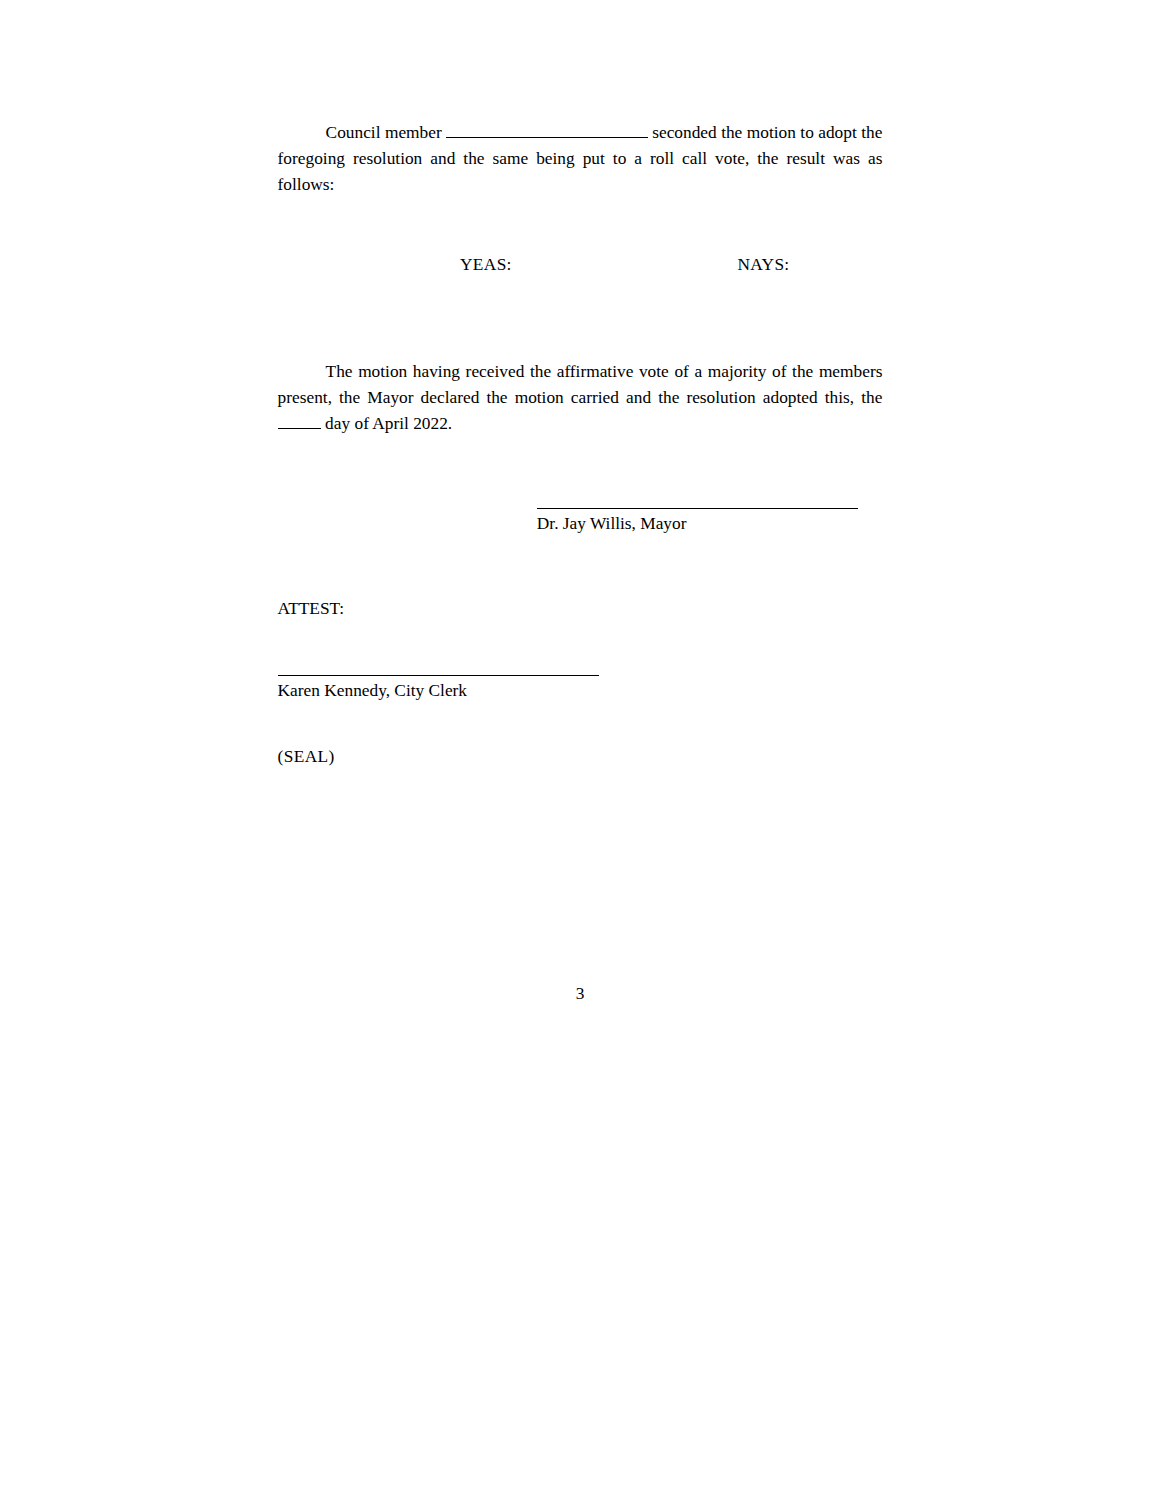Council member seconded the motion to adopt the foregoing resolution and the same being put to a roll call vote, the result was as follows:
YEAS: NAYS:
The motion having received the affirmative vote of a majority of the members present, the Mayor declared the motion carried and the resolution adopted this, the day of April 2022.
Dr. Jay Willis, Mayor
ATTEST:
Karen Kennedy, City Clerk
(SEAL)
3